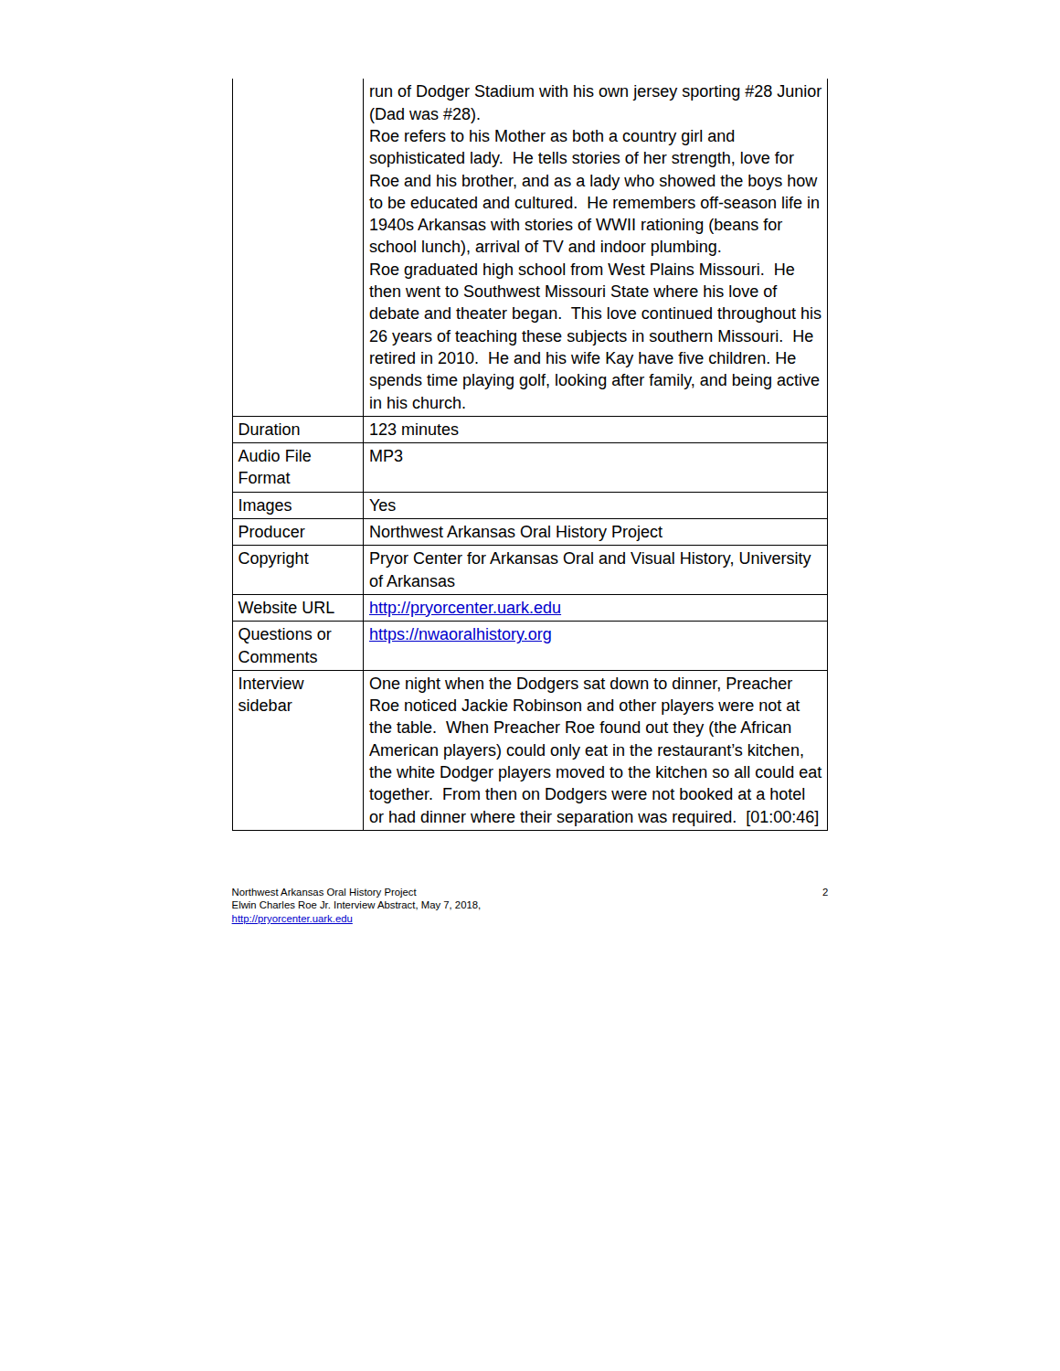| | run of Dodger Stadium with his own jersey sporting #28 Junior (Dad was #28). Roe refers to his Mother as both a country girl and sophisticated lady. He tells stories of her strength, love for Roe and his brother, and as a lady who showed the boys how to be educated and cultured. He remembers off-season life in 1940s Arkansas with stories of WWII rationing (beans for school lunch), arrival of TV and indoor plumbing. Roe graduated high school from West Plains Missouri. He then went to Southwest Missouri State where his love of debate and theater began. This love continued throughout his 26 years of teaching these subjects in southern Missouri. He retired in 2010. He and his wife Kay have five children. He spends time playing golf, looking after family, and being active in his church. |
| Duration | 123 minutes |
| Audio File Format | MP3 |
| Images | Yes |
| Producer | Northwest Arkansas Oral History Project |
| Copyright | Pryor Center for Arkansas Oral and Visual History, University of Arkansas |
| Website URL | http://pryorcenter.uark.edu |
| Questions or Comments | https://nwaoralhistory.org |
| Interview sidebar | One night when the Dodgers sat down to dinner, Preacher Roe noticed Jackie Robinson and other players were not at the table. When Preacher Roe found out they (the African American players) could only eat in the restaurant’s kitchen, the white Dodger players moved to the kitchen so all could eat together. From then on Dodgers were not booked at a hotel or had dinner where their separation was required. [01:00:46] |
2 Northwest Arkansas Oral History Project
Elwin Charles Roe Jr. Interview Abstract, May 7, 2018,
http://pryorcenter.uark.edu